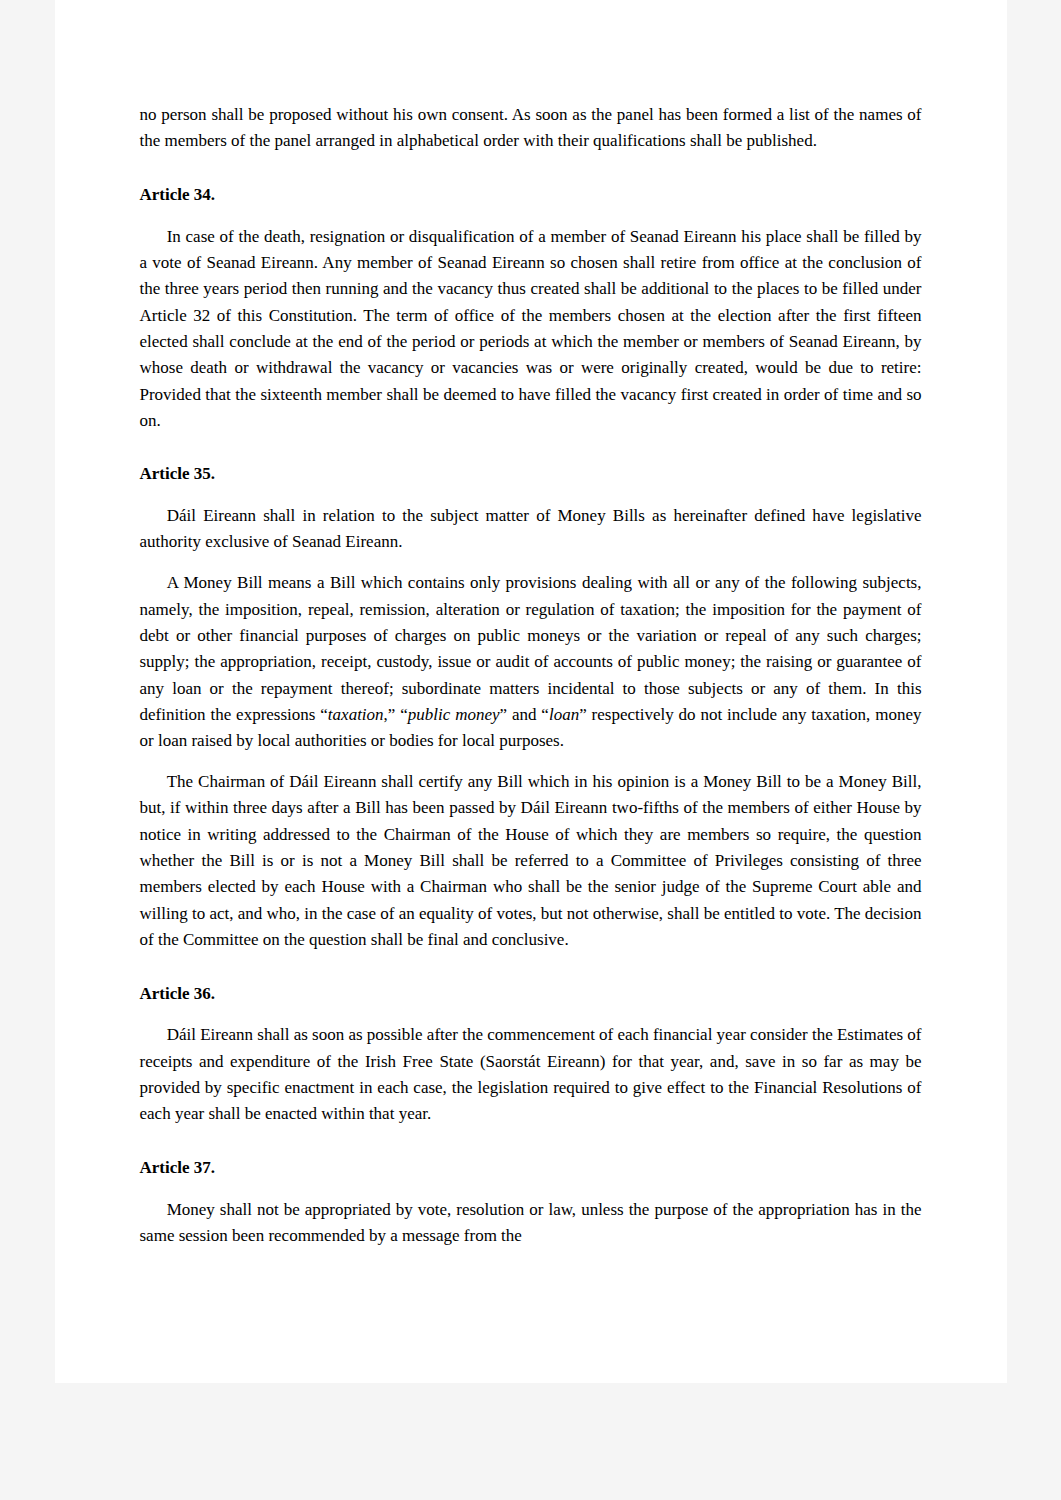no person shall be proposed without his own consent. As soon as the panel has been formed a list of the names of the members of the panel arranged in alphabetical order with their qualifications shall be published.
Article 34.
In case of the death, resignation or disqualification of a member of Seanad Eireann his place shall be filled by a vote of Seanad Eireann. Any member of Seanad Eireann so chosen shall retire from office at the conclusion of the three years period then running and the vacancy thus created shall be additional to the places to be filled under Article 32 of this Constitution. The term of office of the members chosen at the election after the first fifteen elected shall conclude at the end of the period or periods at which the member or members of Seanad Eireann, by whose death or withdrawal the vacancy or vacancies was or were originally created, would be due to retire: Provided that the sixteenth member shall be deemed to have filled the vacancy first created in order of time and so on.
Article 35.
Dáil Eireann shall in relation to the subject matter of Money Bills as hereinafter defined have legislative authority exclusive of Seanad Eireann.
A Money Bill means a Bill which contains only provisions dealing with all or any of the following subjects, namely, the imposition, repeal, remission, alteration or regulation of taxation; the imposition for the payment of debt or other financial purposes of charges on public moneys or the variation or repeal of any such charges; supply; the appropriation, receipt, custody, issue or audit of accounts of public money; the raising or guarantee of any loan or the repayment thereof; subordinate matters incidental to those subjects or any of them. In this definition the expressions “taxation,” “public money” and “loan” respectively do not include any taxation, money or loan raised by local authorities or bodies for local purposes.
The Chairman of Dáil Eireann shall certify any Bill which in his opinion is a Money Bill to be a Money Bill, but, if within three days after a Bill has been passed by Dáil Eireann two-fifths of the members of either House by notice in writing addressed to the Chairman of the House of which they are members so require, the question whether the Bill is or is not a Money Bill shall be referred to a Committee of Privileges consisting of three members elected by each House with a Chairman who shall be the senior judge of the Supreme Court able and willing to act, and who, in the case of an equality of votes, but not otherwise, shall be entitled to vote. The decision of the Committee on the question shall be final and conclusive.
Article 36.
Dáil Eireann shall as soon as possible after the commencement of each financial year consider the Estimates of receipts and expenditure of the Irish Free State (Saorstát Eireann) for that year, and, save in so far as may be provided by specific enactment in each case, the legislation required to give effect to the Financial Resolutions of each year shall be enacted within that year.
Article 37.
Money shall not be appropriated by vote, resolution or law, unless the purpose of the appropriation has in the same session been recommended by a message from the